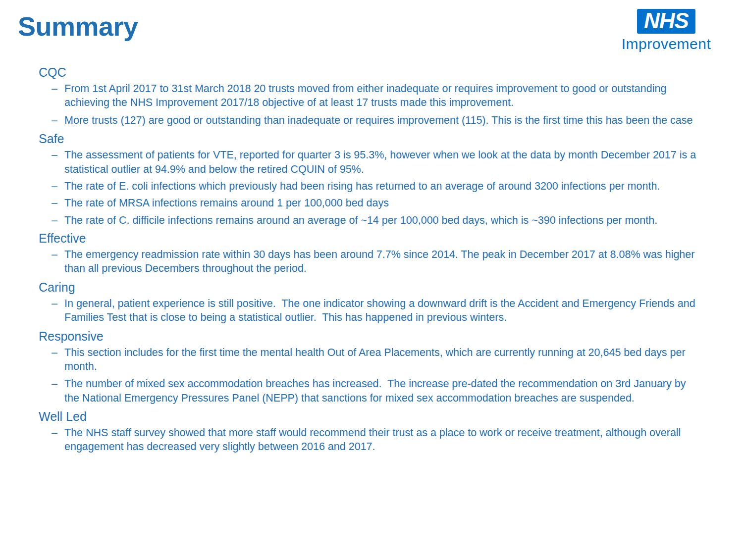Summary
NHS
Improvement
CQC
From 1st April 2017 to 31st March 2018 20 trusts moved from either inadequate or requires improvement to good or outstanding achieving the NHS Improvement 2017/18 objective of at least 17 trusts made this improvement.
More trusts (127) are good or outstanding than inadequate or requires improvement (115). This is the first time this has been the case
Safe
The assessment of patients for VTE, reported for quarter 3 is 95.3%, however when we look at the data by month December 2017 is a statistical outlier at 94.9% and below the retired CQUIN of 95%.
The rate of E. coli infections which previously had been rising has returned to an average of around 3200 infections per month.
The rate of MRSA infections remains around 1 per 100,000 bed days
The rate of C. difficile infections remains around an average of ~14 per 100,000 bed days, which is ~390 infections per month.
Effective
The emergency readmission rate within 30 days has been around 7.7% since 2014. The peak in December 2017 at 8.08% was higher than all previous Decembers throughout the period.
Caring
In general, patient experience is still positive. The one indicator showing a downward drift is the Accident and Emergency Friends and Families Test that is close to being a statistical outlier. This has happened in previous winters.
Responsive
This section includes for the first time the mental health Out of Area Placements, which are currently running at 20,645 bed days per month.
The number of mixed sex accommodation breaches has increased. The increase pre-dated the recommendation on 3rd January by the National Emergency Pressures Panel (NEPP) that sanctions for mixed sex accommodation breaches are suspended.
Well Led
The NHS staff survey showed that more staff would recommend their trust as a place to work or receive treatment, although overall engagement has decreased very slightly between 2016 and 2017.